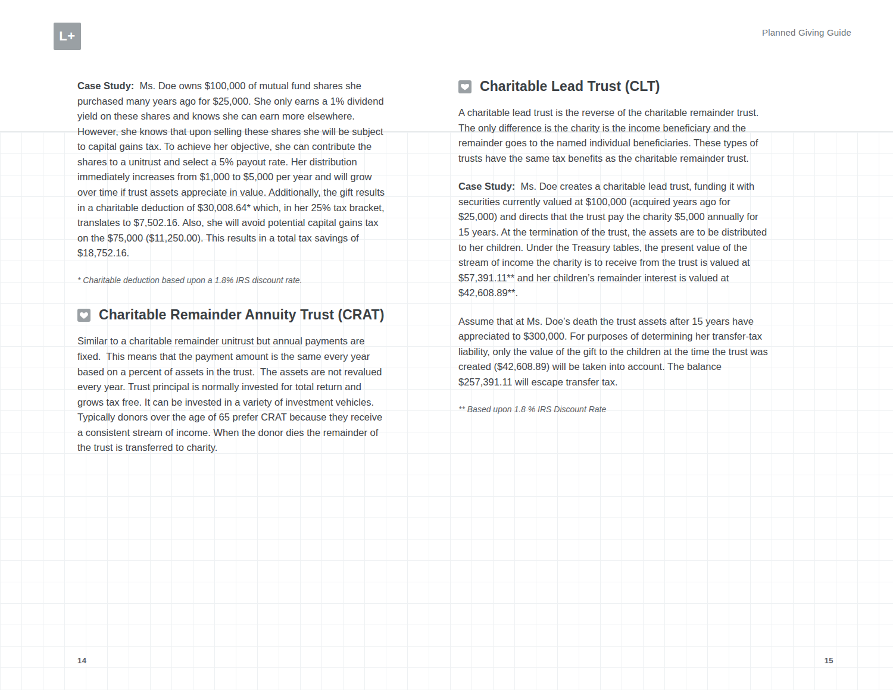L+
Planned Giving Guide
Case Study: Ms. Doe owns $100,000 of mutual fund shares she purchased many years ago for $25,000. She only earns a 1% dividend yield on these shares and knows she can earn more elsewhere. However, she knows that upon selling these shares she will be subject to capital gains tax. To achieve her objective, she can contribute the shares to a unitrust and select a 5% payout rate. Her distribution immediately increases from $1,000 to $5,000 per year and will grow over time if trust assets appreciate in value. Additionally, the gift results in a charitable deduction of $30,008.64* which, in her 25% tax bracket, translates to $7,502.16. Also, she will avoid potential capital gains tax on the $75,000 ($11,250.00). This results in a total tax savings of $18,752.16.
* Charitable deduction based upon a 1.8% IRS discount rate.
Charitable Remainder Annuity Trust (CRAT)
Similar to a charitable remainder unitrust but annual payments are fixed. This means that the payment amount is the same every year based on a percent of assets in the trust. The assets are not revalued every year. Trust principal is normally invested for total return and grows tax free. It can be invested in a variety of investment vehicles. Typically donors over the age of 65 prefer CRAT because they receive a consistent stream of income. When the donor dies the remainder of the trust is transferred to charity.
Charitable Lead Trust (CLT)
A charitable lead trust is the reverse of the charitable remainder trust. The only difference is the charity is the income beneficiary and the remainder goes to the named individual beneficiaries. These types of trusts have the same tax benefits as the charitable remainder trust.
Case Study: Ms. Doe creates a charitable lead trust, funding it with securities currently valued at $100,000 (acquired years ago for $25,000) and directs that the trust pay the charity $5,000 annually for 15 years. At the termination of the trust, the assets are to be distributed to her children. Under the Treasury tables, the present value of the stream of income the charity is to receive from the trust is valued at $57,391.11** and her children’s remainder interest is valued at $42,608.89**.
Assume that at Ms. Doe’s death the trust assets after 15 years have appreciated to $300,000. For purposes of determining her transfer-tax liability, only the value of the gift to the children at the time the trust was created ($42,608.89) will be taken into account. The balance $257,391.11 will escape transfer tax.
** Based upon 1.8 % IRS Discount Rate
14
15